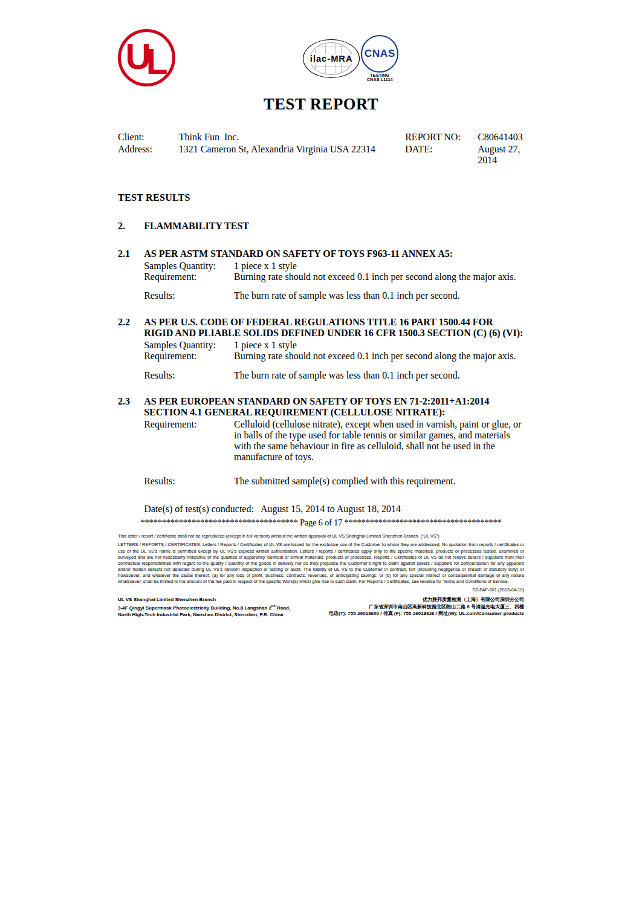UL
ilac-MRA
CNAS
TESTING
CNAS L1114
TEST REPORT
| Client: | Think Fun Inc. | REPORT NO: | C80641403 |
| Address: | 1321 Cameron St, Alexandria Virginia USA 22314 | DATE: | August 27, 2014 |
TEST RESULTS
2.
FLAMMABILITY TEST
2.1
AS PER ASTM STANDARD ON SAFETY OF TOYS F963-11 ANNEX A5:
| Samples Quantity: | 1 piece x 1 style |
| Requirement: | Burning rate should not exceed 0.1 inch per second along the major axis. |
| Results: | The burn rate of sample was less than 0.1 inch per second. |
2.2
AS PER U.S. CODE OF FEDERAL REGULATIONS TITLE 16 PART 1500.44 FOR RIGID AND PLIABLE SOLIDS defined under 16 CFR 1500.3 section (c) (6) (vi):
| Samples Quantity: | 1 piece x 1 style |
| Requirement: | Burning rate should not exceed 0.1 inch per second along the major axis. |
| Results: | The burn rate of sample was less than 0.1 inch per second. |
2.3
AS PER EUROPEAN STANDARD ON SAFETY OF TOYS EN 71-2:2011+A1:2014 SECTION 4.1 GENERAL REQUIREMENT (CELLULOSE NITRATE):
| Requirement: | Celluloid (cellulose nitrate), except when used in varnish, paint or glue, or in balls of the type used for table tennis or similar games, and materials with the same behaviour in fire as celluloid, shall not be used in the manufacture of toys. |
| Results: | The submitted sample(s) complied with this requirement. |
Date(s) of test(s) conducted: August 15, 2014 to August 18, 2014
************************************* Page 6 of 17 *************************************
This letter / report / certificate shall not be reproduced (except in full version) without the written approval of UL VS Shanghai Limited Shenzhen Branch. (“UL VS”)
LETTERS / REPORTS / CERTIFICATES: Letters / Reports / Certificates of UL VS are issued for the exclusive use of the Customer to whom they are addressed. No quotation from reports / certificates or use of the UL VS’s name is permitted except by UL VS’s express written authorization. Letters / reports / certificates apply only to the specific materials, products or processes tested, examined or surveyed and are not necessarily indicative of the qualities of apparently identical or similar materials, products or processes. Reports / Certificates of UL VS do not relieve sellers / suppliers from their contractual responsibilities with regard to the quality / quantity of the goods in delivery nor do they prejudice the Customer’s right to claim against sellers / suppliers for compensation for any apparent and/or hidden defects not detected during UL VS’s random inspection or testing or audit. The liability of UL VS to the Customer in contract, tort (including negligence or breach of statutory duty) or howsoever, and whatever the cause thereof, (a) for any loss of profit, business, contracts, revenues, or anticipating savings; or (b) for any special indirect or consequential damage of any nature whatsoever, shall be limited to the amount of the fee paid in respect of the specific Work(s) which give rise to such claim. For Reports / Certificates, see reverse for Terms and Conditions of Service.
SZ-FAF-001 (2013-04-10)
UL VS Shanghai Limited Shenzhen Branch
3-4F Qingyi Supermask Photoelectricity Building, No.8 Langshan 2nd Road,
North High-Tech Industrial Park, Nanshan District, Shenzhen, P.R. China
优力胜邦质量检测（上海）有限公司深圳分公司
广东省深圳市南山区高新科技园北区朗山二路 8 号清溢光电大厦三、四楼
电话(T): 755-26018600 / 传真 (F): 755-26018626 / 网址(W): UL.com/Consumer-products